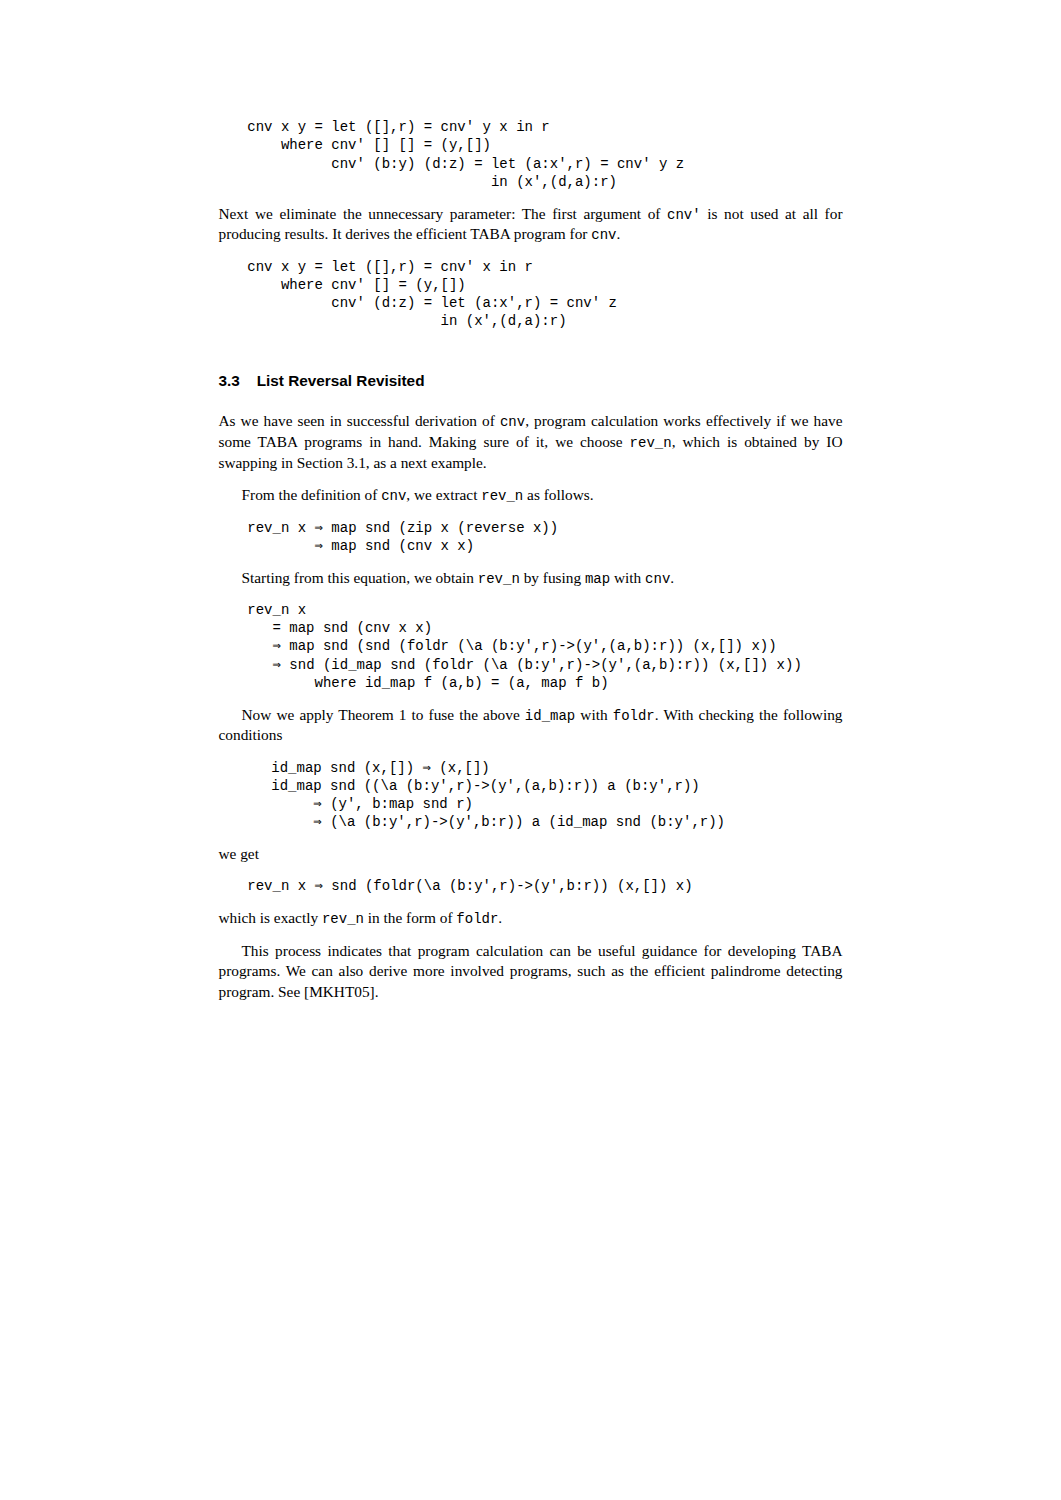cnv x y = let ([],r) = cnv' y x in r
    where cnv' [] [] = (y,[])
          cnv' (b:y) (d:z) = let (a:x',r) = cnv' y z
                             in (x',(d,a):r)
Next we eliminate the unnecessary parameter: The first argument of cnv' is not used at all for producing results. It derives the efficient TABA program for cnv.
cnv x y = let ([],r) = cnv' x in r
    where cnv' [] = (y,[])
          cnv' (d:z) = let (a:x',r) = cnv' z
                       in (x',(d,a):r)
3.3 List Reversal Revisited
As we have seen in successful derivation of cnv, program calculation works effectively if we have some TABA programs in hand. Making sure of it, we choose rev_n, which is obtained by IO swapping in Section 3.1, as a next example.
From the definition of cnv, we extract rev_n as follows.
rev_n x ⇒ map snd (zip x (reverse x))
        ⇒ map snd (cnv x x)
Starting from this equation, we obtain rev_n by fusing map with cnv.
rev_n x
   = map snd (cnv x x)
   ⇒ map snd (snd (foldr (\a (b:y',r)->(y',(a,b):r)) (x,[]) x))
   ⇒ snd (id_map snd (foldr (\a (b:y',r)->(y',(a,b):r)) (x,[]) x))
        where id_map f (a,b) = (a, map f b)
Now we apply Theorem 1 to fuse the above id_map with foldr. With checking the following conditions
id_map snd (x,[]) ⇒ (x,[])
id_map snd ((\a (b:y',r)->(y',(a,b):r)) a (b:y',r))
     ⇒ (y', b:map snd r)
     ⇒ (\a (b:y',r)->(y',b:r)) a (id_map snd (b:y',r))
we get
rev_n x ⇒ snd (foldr(\a (b:y',r)->(y',b:r)) (x,[]) x)
which is exactly rev_n in the form of foldr.
This process indicates that program calculation can be useful guidance for developing TABA programs. We can also derive more involved programs, such as the efficient palindrome detecting program. See [MKHT05].